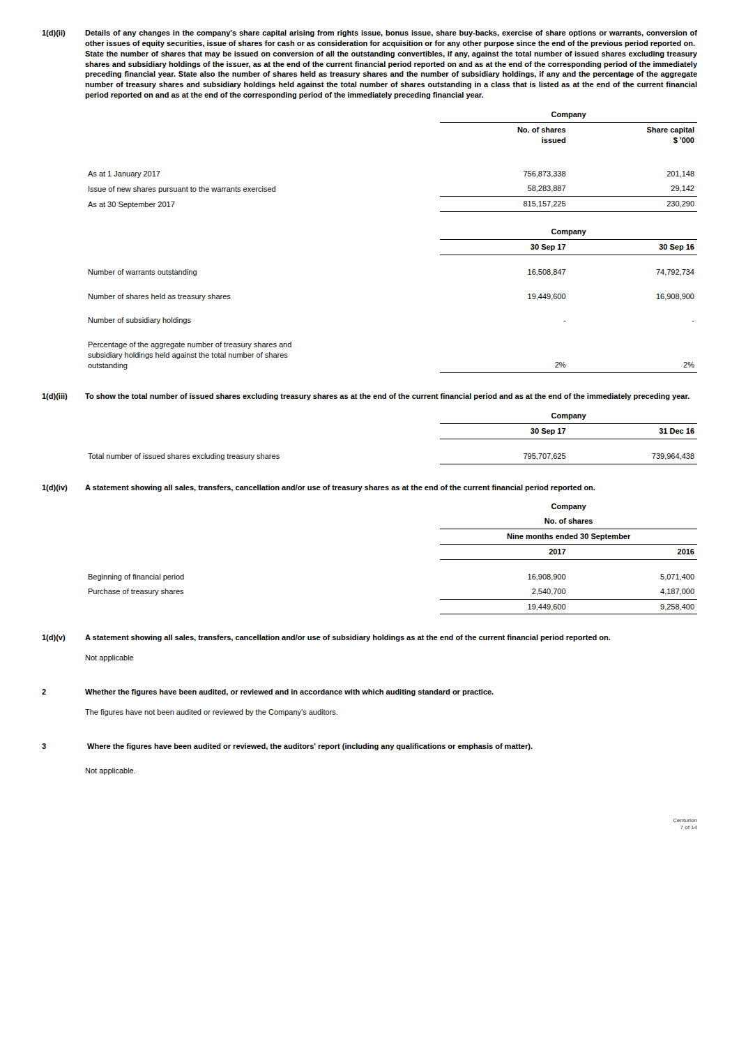1(d)(ii)
Details of any changes in the company's share capital arising from rights issue, bonus issue, share buy-backs, exercise of share options or warrants, conversion of other issues of equity securities, issue of shares for cash or as consideration for acquisition or for any other purpose since the end of the previous period reported on. State the number of shares that may be issued on conversion of all the outstanding convertibles, if any, against the total number of issued shares excluding treasury shares and subsidiary holdings of the issuer, as at the end of the current financial period reported on and as at the end of the corresponding period of the immediately preceding financial year. State also the number of shares held as treasury shares and the number of subsidiary holdings, if any and the percentage of the aggregate number of treasury shares and subsidiary holdings held against the total number of shares outstanding in a class that is listed as at the end of the current financial period reported on and as at the end of the corresponding period of the immediately preceding financial year.
| | Company |
| | No. of shares issued | Share capital $ '000 |
| As at 1 January 2017 | 756,873,338 | 201,148 |
| Issue of new shares pursuant to the warrants exercised | 58,283,887 | 29,142 |
| As at 30 September 2017 | 815,157,225 | 230,290 |
| | Company |
| | 30 Sep 17 | 30 Sep 16 |
| Number of warrants outstanding | 16,508,847 | 74,792,734 |
| Number of shares held as treasury shares | 19,449,600 | 16,908,900 |
| Number of subsidiary holdings | - | - |
| Percentage of the aggregate number of treasury shares and subsidiary holdings held against the total number of shares outstanding | 2% | 2% |
1(d)(iii)
To show the total number of issued shares excluding treasury shares as at the end of the current financial period and as at the end of the immediately preceding year.
| | Company |
| | 30 Sep 17 | 31 Dec 16 |
| Total number of issued shares excluding treasury shares | 795,707,625 | 739,964,438 |
1(d)(iv)
A statement showing all sales, transfers, cancellation and/or use of treasury shares as at the end of the current financial period reported on.
| | Company |
| | No. of shares |
| | Nine months ended 30 September |
| | 2017 | 2016 |
| Beginning of financial period | 16,908,900 | 5,071,400 |
| Purchase of treasury shares | 2,540,700 | 4,187,000 |
| | 19,449,600 | 9,258,400 |
1(d)(v)
A statement showing all sales, transfers, cancellation and/or use of subsidiary holdings as at the end of the current financial period reported on.
Not applicable
2
Whether the figures have been audited, or reviewed and in accordance with which auditing standard or practice.
The figures have not been audited or reviewed by the Company's auditors.
3
Where the figures have been audited or reviewed, the auditors' report (including any qualifications or emphasis of matter).
Not applicable.
Centurion
7 of 14